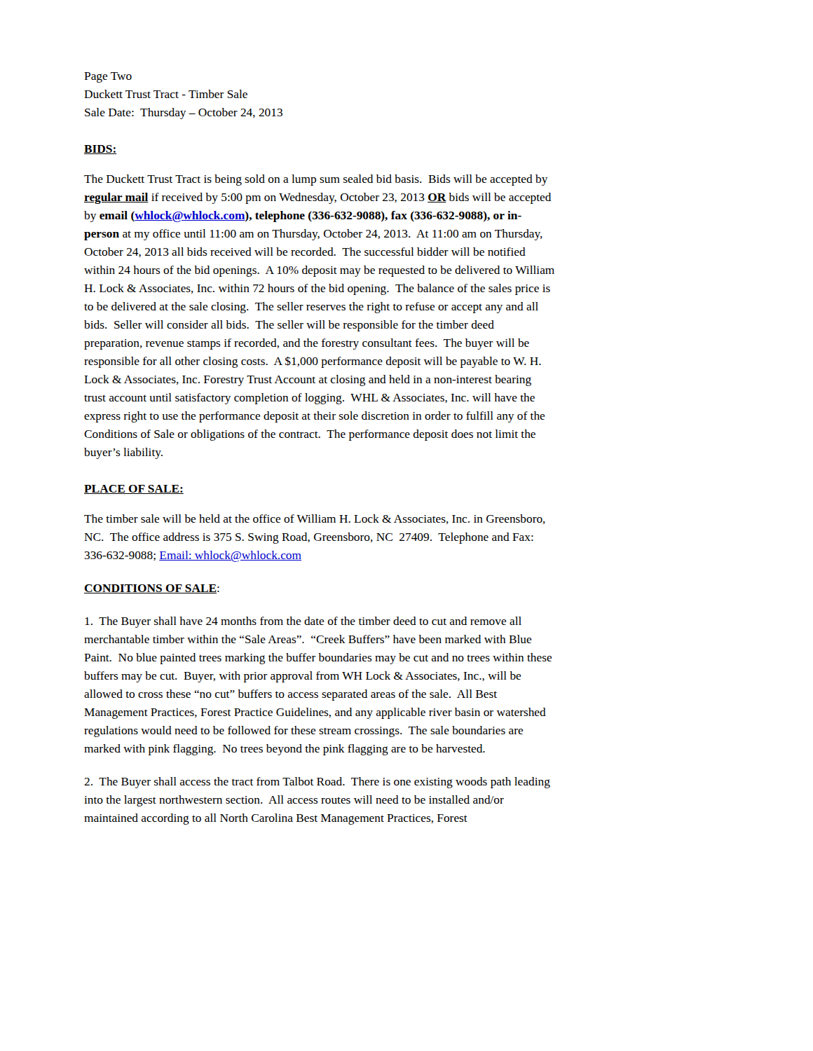Page Two
Duckett Trust Tract - Timber Sale
Sale Date: Thursday – October 24, 2013
BIDS:
The Duckett Trust Tract is being sold on a lump sum sealed bid basis. Bids will be accepted by regular mail if received by 5:00 pm on Wednesday, October 23, 2013 OR bids will be accepted by email (whlock@whlock.com), telephone (336-632-9088), fax (336-632-9088), or in-person at my office until 11:00 am on Thursday, October 24, 2013. At 11:00 am on Thursday, October 24, 2013 all bids received will be recorded. The successful bidder will be notified within 24 hours of the bid openings. A 10% deposit may be requested to be delivered to William H. Lock & Associates, Inc. within 72 hours of the bid opening. The balance of the sales price is to be delivered at the sale closing. The seller reserves the right to refuse or accept any and all bids. Seller will consider all bids. The seller will be responsible for the timber deed preparation, revenue stamps if recorded, and the forestry consultant fees. The buyer will be responsible for all other closing costs. A $1,000 performance deposit will be payable to W. H. Lock & Associates, Inc. Forestry Trust Account at closing and held in a non-interest bearing trust account until satisfactory completion of logging. WHL & Associates, Inc. will have the express right to use the performance deposit at their sole discretion in order to fulfill any of the Conditions of Sale or obligations of the contract. The performance deposit does not limit the buyer’s liability.
PLACE OF SALE:
The timber sale will be held at the office of William H. Lock & Associates, Inc. in Greensboro, NC. The office address is 375 S. Swing Road, Greensboro, NC 27409. Telephone and Fax: 336-632-9088; Email: whlock@whlock.com
CONDITIONS OF SALE:
1. The Buyer shall have 24 months from the date of the timber deed to cut and remove all merchantable timber within the “Sale Areas”. “Creek Buffers” have been marked with Blue Paint. No blue painted trees marking the buffer boundaries may be cut and no trees within these buffers may be cut. Buyer, with prior approval from WH Lock & Associates, Inc., will be allowed to cross these “no cut” buffers to access separated areas of the sale. All Best Management Practices, Forest Practice Guidelines, and any applicable river basin or watershed regulations would need to be followed for these stream crossings. The sale boundaries are marked with pink flagging. No trees beyond the pink flagging are to be harvested.
2. The Buyer shall access the tract from Talbot Road. There is one existing woods path leading into the largest northwestern section. All access routes will need to be installed and/or maintained according to all North Carolina Best Management Practices, Forest